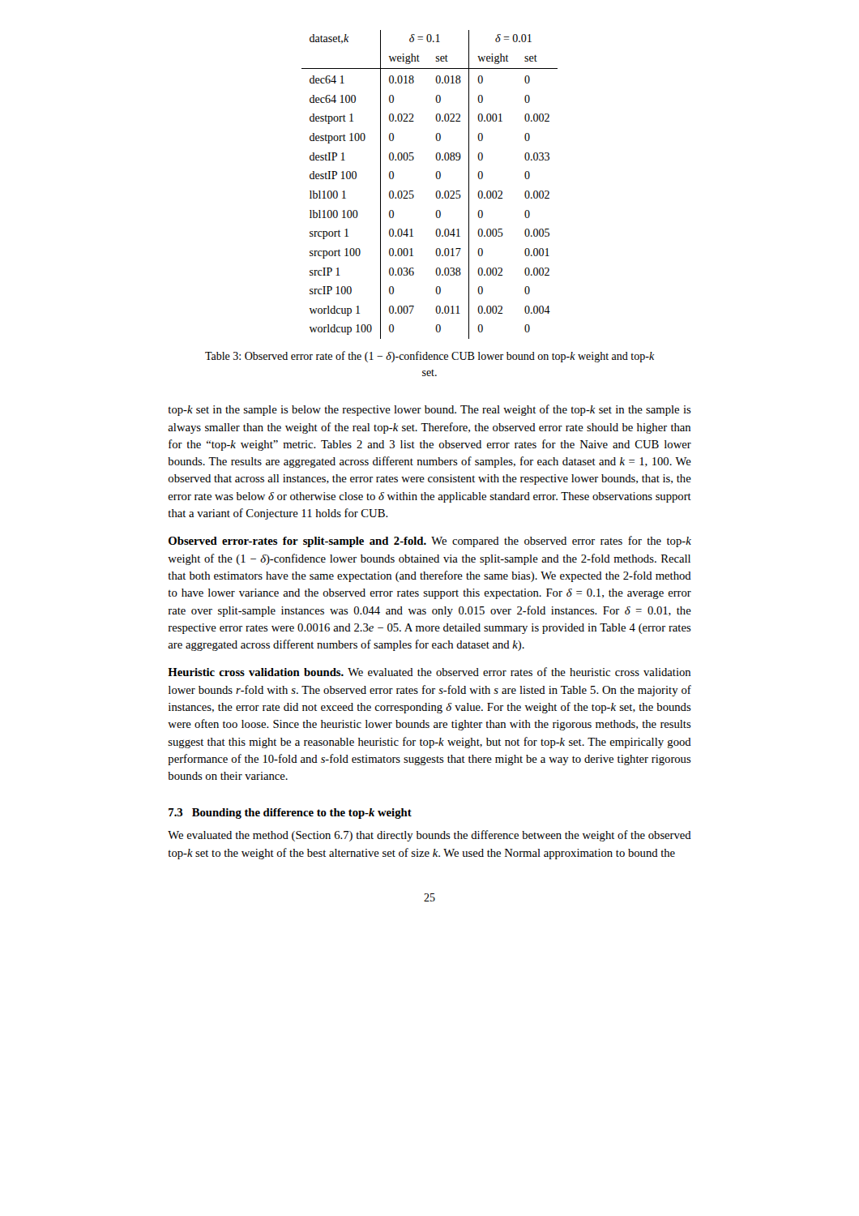| dataset, k | δ = 0.1 | δ = 0.01 |
| --- | --- | --- |
| | weight | set | weight | set |
| dec64 1 | 0.018 | 0.018 | 0 | 0 |
| dec64 100 | 0 | 0 | 0 | 0 |
| destport 1 | 0.022 | 0.022 | 0.001 | 0.002 |
| destport 100 | 0 | 0 | 0 | 0 |
| destIP 1 | 0.005 | 0.089 | 0 | 0.033 |
| destIP 100 | 0 | 0 | 0 | 0 |
| lbl100 1 | 0.025 | 0.025 | 0.002 | 0.002 |
| lbl100 100 | 0 | 0 | 0 | 0 |
| srcport 1 | 0.041 | 0.041 | 0.005 | 0.005 |
| srcport 100 | 0.001 | 0.017 | 0 | 0.001 |
| srcIP 1 | 0.036 | 0.038 | 0.002 | 0.002 |
| srcIP 100 | 0 | 0 | 0 | 0 |
| worldcup 1 | 0.007 | 0.011 | 0.002 | 0.004 |
| worldcup 100 | 0 | 0 | 0 | 0 |
Table 3: Observed error rate of the (1 − δ)-confidence CUB lower bound on top-k weight and top-k set.
top-k set in the sample is below the respective lower bound. The real weight of the top-k set in the sample is always smaller than the weight of the real top-k set. Therefore, the observed error rate should be higher than for the “top-k weight” metric. Tables 2 and 3 list the observed error rates for the Naive and CUB lower bounds. The results are aggregated across different numbers of samples, for each dataset and k = 1, 100. We observed that across all instances, the error rates were consistent with the respective lower bounds, that is, the error rate was below δ or otherwise close to δ within the applicable standard error. These observations support that a variant of Conjecture 11 holds for CUB.
Observed error-rates for split-sample and 2-fold. We compared the observed error rates for the top-k weight of the (1 − δ)-confidence lower bounds obtained via the split-sample and the 2-fold methods. Recall that both estimators have the same expectation (and therefore the same bias). We expected the 2-fold method to have lower variance and the observed error rates support this expectation. For δ = 0.1, the average error rate over split-sample instances was 0.044 and was only 0.015 over 2-fold instances. For δ = 0.01, the respective error rates were 0.0016 and 2.3e − 05. A more detailed summary is provided in Table 4 (error rates are aggregated across different numbers of samples for each dataset and k).
Heuristic cross validation bounds. We evaluated the observed error rates of the heuristic cross validation lower bounds r-fold with s. The observed error rates for s-fold with s are listed in Table 5. On the majority of instances, the error rate did not exceed the corresponding δ value. For the weight of the top-k set, the bounds were often too loose. Since the heuristic lower bounds are tighter than with the rigorous methods, the results suggest that this might be a reasonable heuristic for top-k weight, but not for top-k set. The empirically good performance of the 10-fold and s-fold estimators suggests that there might be a way to derive tighter rigorous bounds on their variance.
7.3 Bounding the difference to the top-k weight
We evaluated the method (Section 6.7) that directly bounds the difference between the weight of the observed top-k set to the weight of the best alternative set of size k. We used the Normal approximation to bound the
25